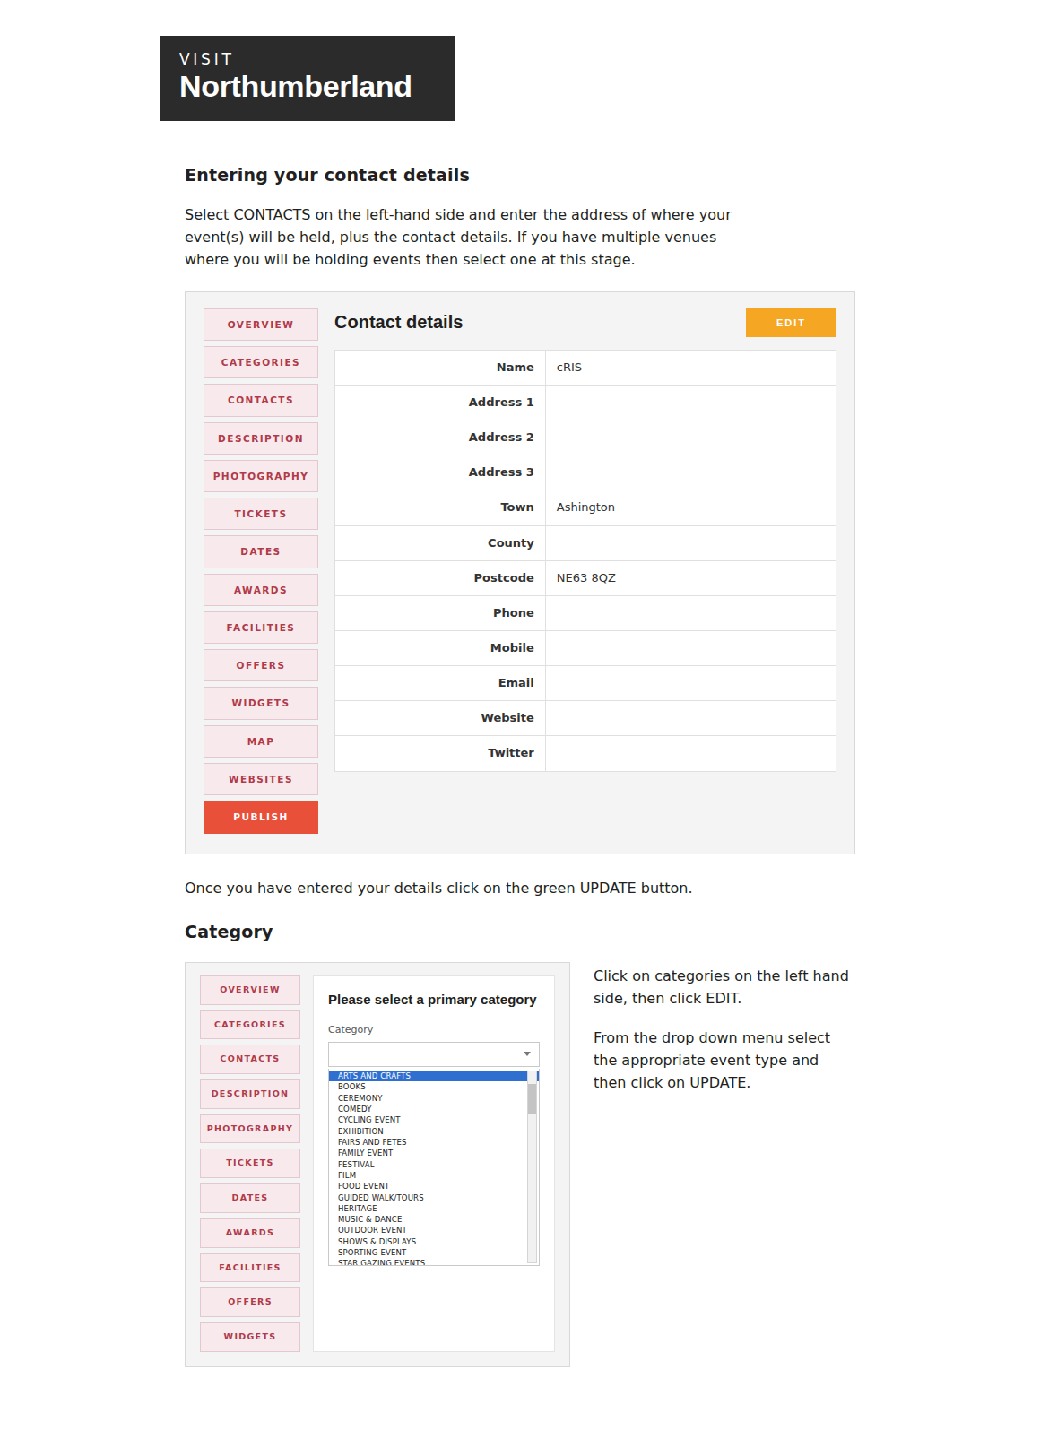Visit
Northumberland
Entering your contact details
Select CONTACTS on the left-hand side and enter the address of where your event(s) will be held, plus the contact details. If you have multiple venues where you will be holding events then select one at this stage.
Overview Categories Contacts Description Photography Tickets Dates Awards Facilities Offers Widgets Map Websites Publish
Contact details
Edit
| Name | cRIS |
| Address 1 | |
| Address 2 | |
| Address 3 | |
| Town | Ashington |
| County | |
| Postcode | NE63 8QZ |
| Phone | |
| Mobile | |
| Email | |
| Website | |
| Twitter | |
Once you have entered your details click on the green UPDATE button.
Category
Overview Categories Contacts Description Photography Tickets Dates Awards Facilities Offers Widgets
Please select a primary category
Category
Arts and Crafts
Books
Ceremony
Comedy
Cycling Event
Exhibition
Fairs and Fetes
Family Event
Festival
Film
Food Event
Guided Walk/Tours
Heritage
Music & Dance
Outdoor Event
Shows & Displays
Sporting Event
Star Gazing Events
Talk/Lecture
Click on categories on the left hand side, then click EDIT.
From the drop down menu select the appropriate event type and then click on UPDATE.